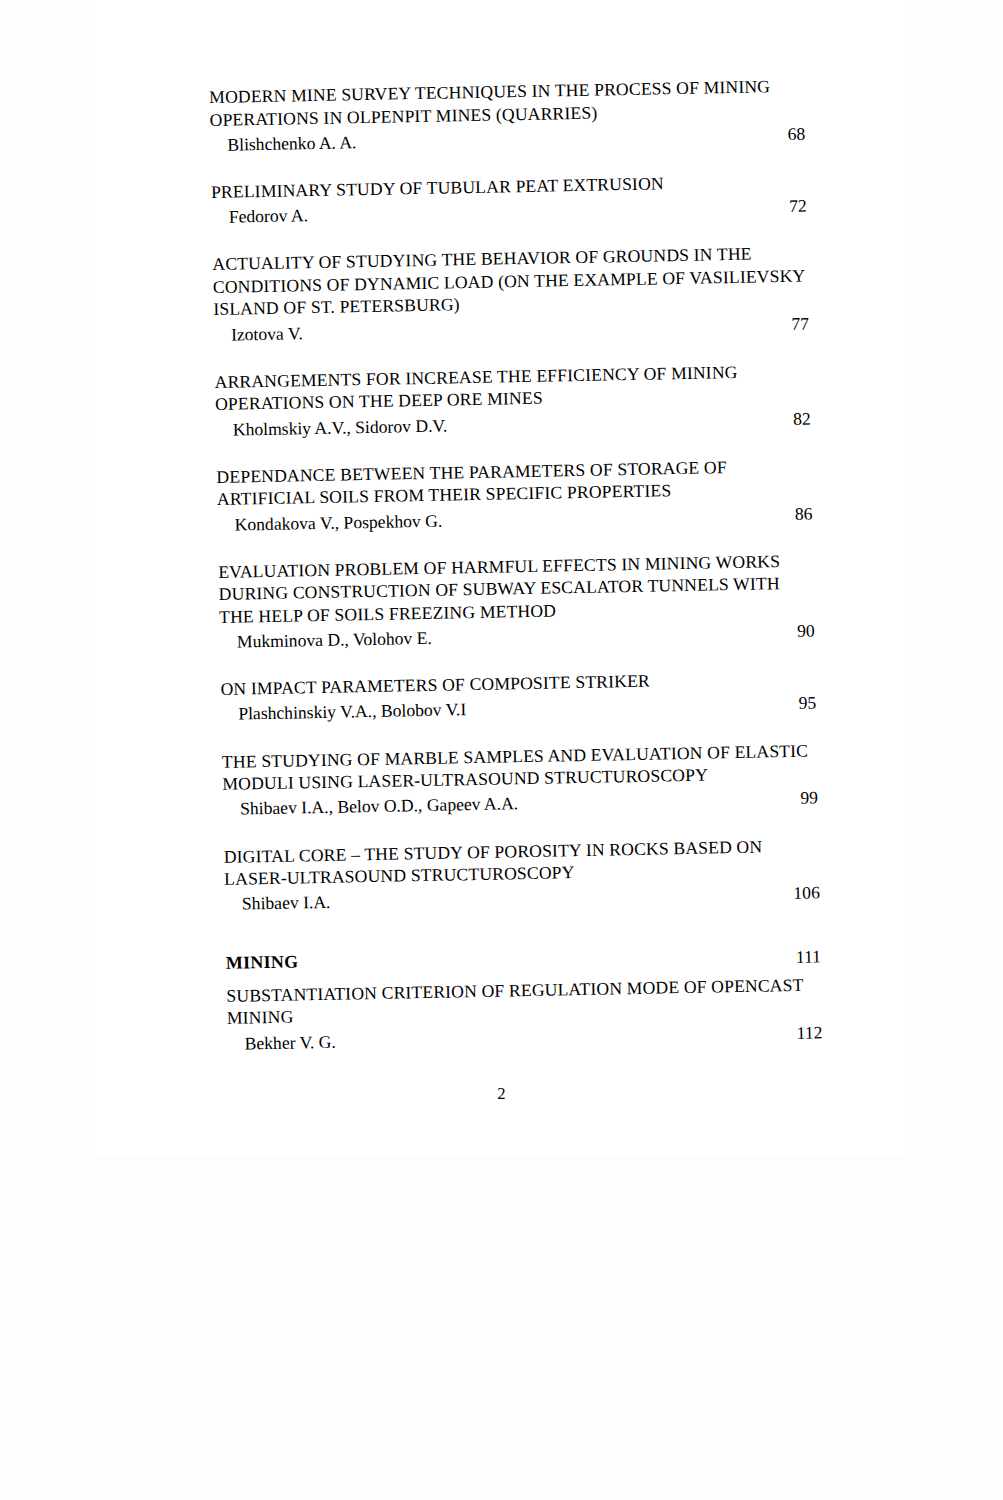Modern mine survey techniques in the process of mining operations in olpenpit mines (quarries)
Blishchenko A. A. 68
Preliminary study of tubular peat extrusion
Fedorov A. 72
Actuality of studying the behavior of grounds in the conditions of dynamic load (on the example of Vasilievsky island of St. Petersburg)
Izotova V. 77
Arrangements for increase the efficiency of mining operations on the deep ore mines
Kholmskiy A.V., Sidorov D.V. 82
Dependance between the parameters of storage of artificial soils from their specific properties
Kondakova V., Pospekhov G. 86
Evaluation problem of harmful effects in mining works during construction of subway escalator tunnels with the help of soils freezing method
Mukminova D., Volohov E. 90
On impact parameters of composite striker
Plashchinskiy V.A., Bolobov V.I 95
The studying of marble samples and evaluation of elastic moduli using laser-ultrasound structuroscopy
Shibaev I.A., Belov O.D., Gapeev A.A. 99
Digital core – the study of porosity in rocks based on laser-ultrasound structuroscopy
Shibaev I.A. 106
MINING
111
Substantiation criterion of regulation mode of opencast mining
Bekher V. G. 112
2